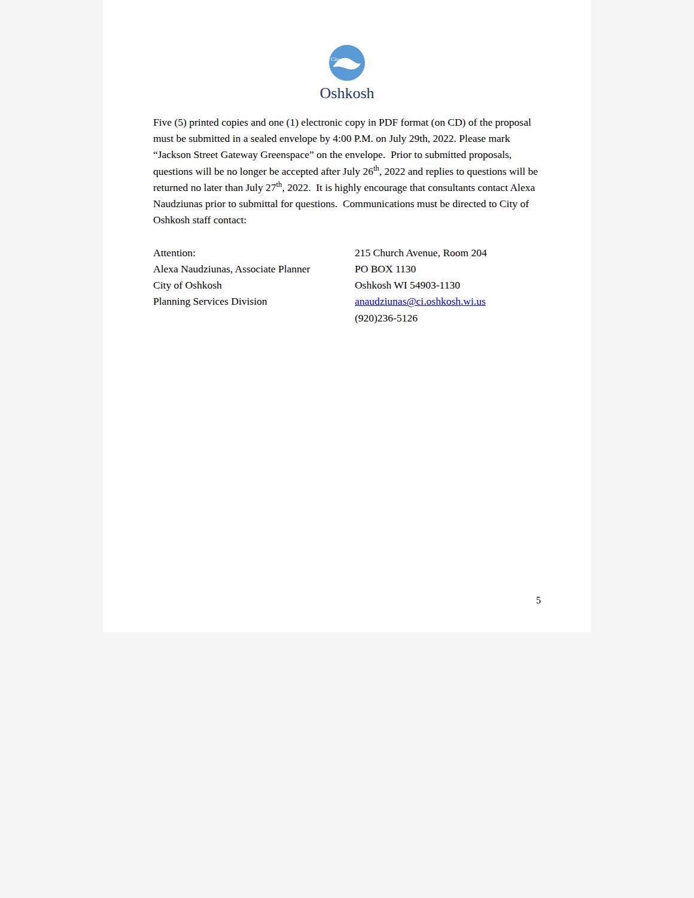City of Oshkosh
Five (5) printed copies and one (1) electronic copy in PDF format (on CD) of the proposal must be submitted in a sealed envelope by 4:00 P.M. on July 29th, 2022. Please mark “Jackson Street Gateway Greenspace” on the envelope. Prior to submitted proposals, questions will be no longer be accepted after July 26th, 2022 and replies to questions will be returned no later than July 27th, 2022. It is highly encourage that consultants contact Alexa Naudziunas prior to submittal for questions. Communications must be directed to City of Oshkosh staff contact:
Attention:
Alexa Naudziunas, Associate Planner
City of Oshkosh
Planning Services Division
215 Church Avenue, Room 204
PO BOX 1130
Oshkosh WI 54903-1130
anaudziunas@ci.oshkosh.wi.us
(920)236-5126
5